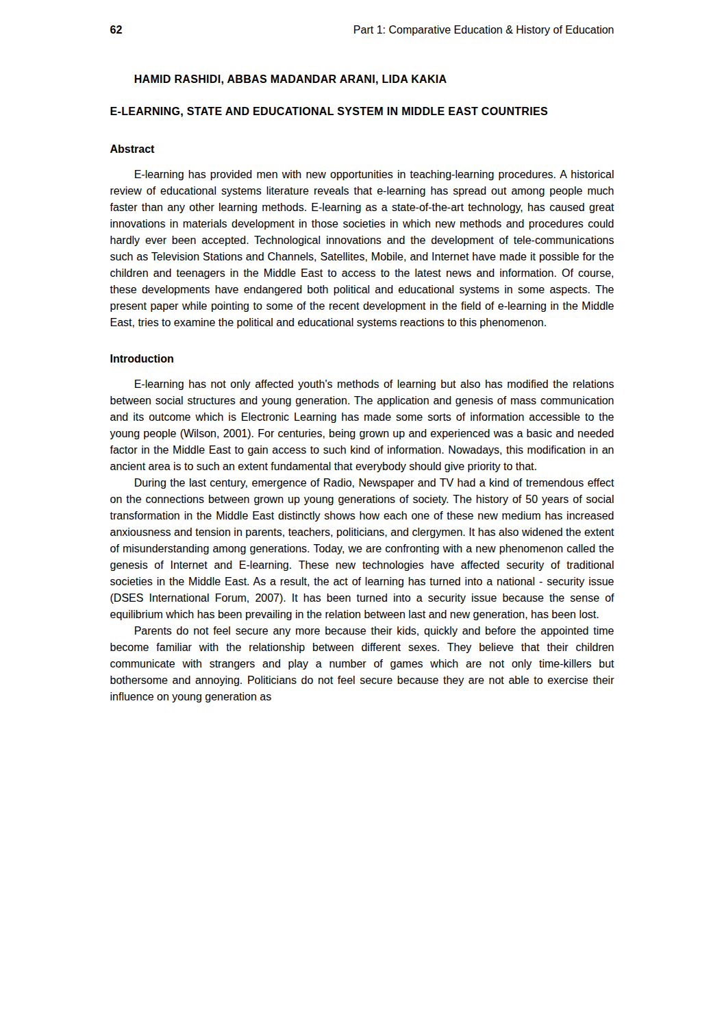62 Part 1: Comparative Education & History of Education
HAMID RASHIDI, ABBAS MADANDAR ARANI, LIDA KAKIA
E-LEARNING, STATE AND EDUCATIONAL SYSTEM IN MIDDLE EAST COUNTRIES
Abstract
E-learning has provided men with new opportunities in teaching-learning procedures. A historical review of educational systems literature reveals that e-learning has spread out among people much faster than any other learning methods. E-learning as a state-of-the-art technology, has caused great innovations in materials development in those societies in which new methods and procedures could hardly ever been accepted. Technological innovations and the development of tele-communications such as Television Stations and Channels, Satellites, Mobile, and Internet have made it possible for the children and teenagers in the Middle East to access to the latest news and information. Of course, these developments have endangered both political and educational systems in some aspects. The present paper while pointing to some of the recent development in the field of e-learning in the Middle East, tries to examine the political and educational systems reactions to this phenomenon.
Introduction
E-learning has not only affected youth's methods of learning but also has modified the relations between social structures and young generation. The application and genesis of mass communication and its outcome which is Electronic Learning has made some sorts of information accessible to the young people (Wilson, 2001). For centuries, being grown up and experienced was a basic and needed factor in the Middle East to gain access to such kind of information. Nowadays, this modification in an ancient area is to such an extent fundamental that everybody should give priority to that.
During the last century, emergence of Radio, Newspaper and TV had a kind of tremendous effect on the connections between grown up young generations of society. The history of 50 years of social transformation in the Middle East distinctly shows how each one of these new medium has increased anxiousness and tension in parents, teachers, politicians, and clergymen. It has also widened the extent of misunderstanding among generations. Today, we are confronting with a new phenomenon called the genesis of Internet and E-learning. These new technologies have affected security of traditional societies in the Middle East. As a result, the act of learning has turned into a national - security issue (DSES International Forum, 2007). It has been turned into a security issue because the sense of equilibrium which has been prevailing in the relation between last and new generation, has been lost.
Parents do not feel secure any more because their kids, quickly and before the appointed time become familiar with the relationship between different sexes. They believe that their children communicate with strangers and play a number of games which are not only time-killers but bothersome and annoying. Politicians do not feel secure because they are not able to exercise their influence on young generation as